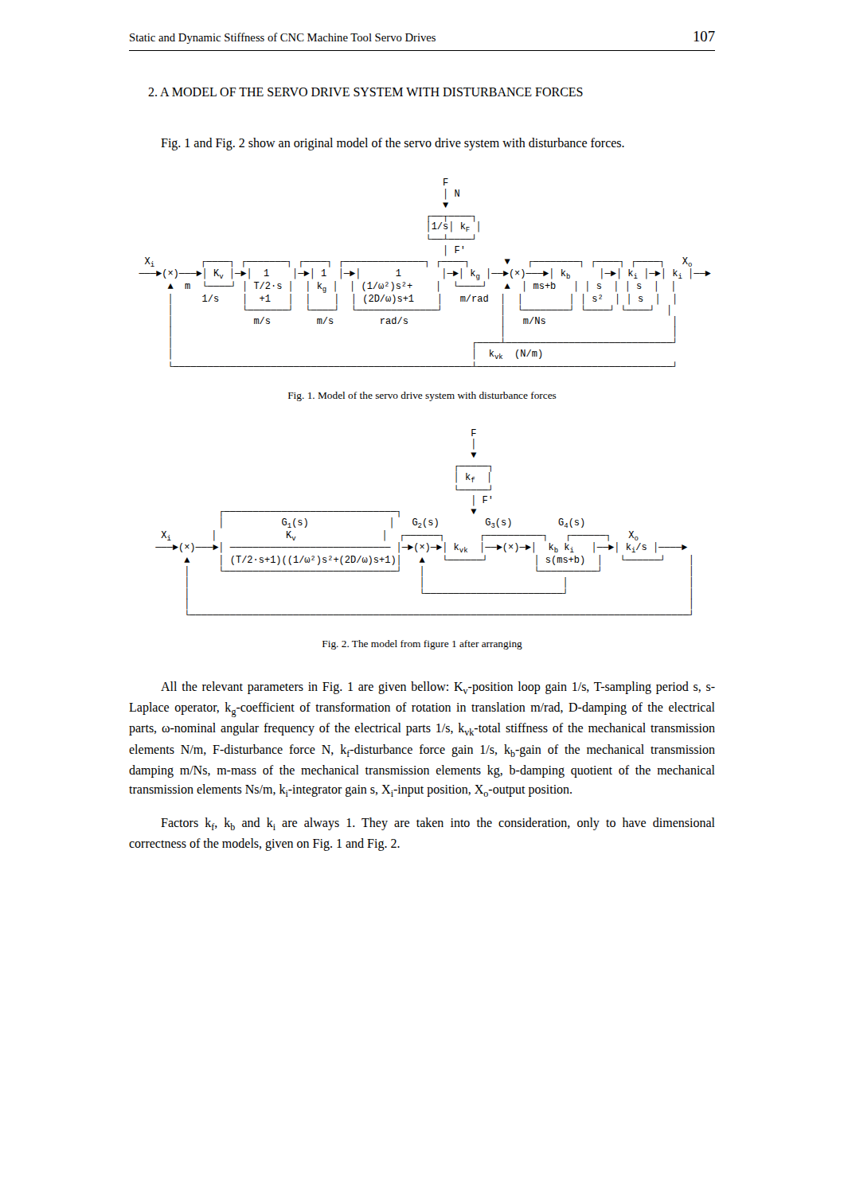Static and Dynamic Stiffness of CNC Machine Tool Servo Drives 107
2. A Model of the Servo Drive System with Disturbance Forces
Fig. 1 and Fig. 2 show an original model of the servo drive system with disturbance forces.
F │ N ▼ ┌──┬────┐ │1/s│ kF │ └──┴────┘ │ F' Xi ┌────┐ ┌───────┐ ┌────┐ ┌──────────────┐ ┌────┐ ▼ ┌────────┐ ┌────┐ ┌────┐ Xo ───►(×)───►│ Kv │─►│ 1 │─►│ 1 │─►│ 1 │─►│ kg │──►(×)───►│ kb │─►│ ki │─►│ ki │──► ▲ m └────┘ │ T/2·s │ │ kg │ │ (1/ω²)s²+ │ └────┘ ▲ │ ms+b │ │ s │ │ s │ │ │ 1/s │ +1 │ │ │ │ (2D/ω)s+1 │ m/rad │ │ │ │ s² │ │ s │ │ │ └───────┘ └────┘ └──────────────┘ │ └────────┘ └────┘ └────┘ │ │ m/s m/s rad/s │ m/Ns │ │ │ │ │ ┌────┴─────────────────────────────┘ │ │ kvk (N/m) └────────────────────────────────────────────────────┴──────────────────────────────────┘
Fig. 1. Model of the servo drive system with disturbance forces
F │ ▼ ┌─────┐ │ kf │ └─────┘ │ F' ┌──────────────────────────────┐ ▼ │ G1(s) │ G2(s) G3(s) G4(s) Xi │ Kv │ ┌──────┐ ┌──────────┐ ┌──────┐ Xo ───►(×)───►│ ──────────────────────────── │─►(×)─►│ kvk │──►(×)─►│ kb ki │──►│ ki/s │────► ▲ │ (T/2·s+1)((1/ω²)s²+(2D/ω)s+1)│ ▲ └──────┘ │ s(ms+b) │ └──────┘ │ │ └──────────────────────────────┘ │ └──────────┘ │ │ │ │ │ │ └────────────────────────┘ │ │ │ └───────────────────────────────────────────────────────────────────────────────────────┘
Fig. 2. The model from figure 1 after arranging
All the relevant parameters in Fig. 1 are given bellow: Kv-position loop gain 1/s, T-sampling period s, s-Laplace operator, kg-coefficient of transformation of rotation in translation m/rad, D-damping of the electrical parts, ω-nominal angular frequency of the electrical parts 1/s, kvk-total stiffness of the mechanical transmission elements N/m, F-disturbance force N, kf-disturbance force gain 1/s, kb-gain of the mechanical transmission damping m/Ns, m-mass of the mechanical transmission elements kg, b-damping quotient of the mechanical transmission elements Ns/m, ki-integrator gain s, Xi-input position, Xo-output position.
Factors kf, kb and ki are always 1. They are taken into the consideration, only to have dimensional correctness of the models, given on Fig. 1 and Fig. 2.